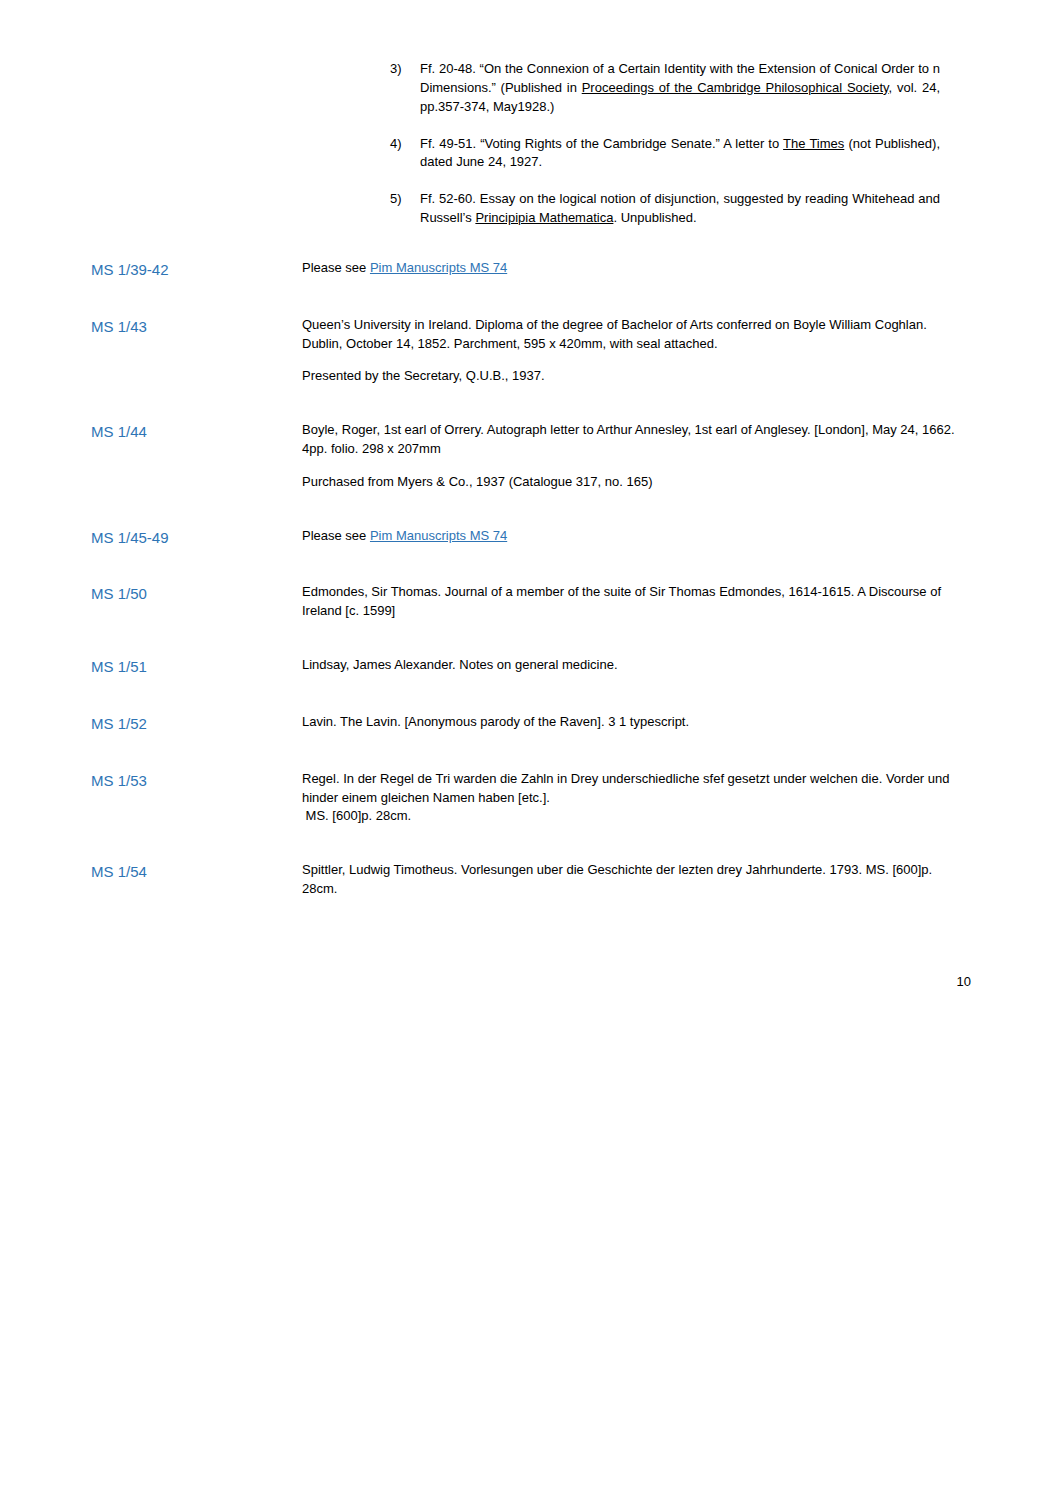3) Ff. 20-48. “On the Connexion of a Certain Identity with the Extension of Conical Order to n Dimensions.” (Published in Proceedings of the Cambridge Philosophical Society, vol. 24, pp.357-374, May1928.)
4) Ff. 49-51. “Voting Rights of the Cambridge Senate.” A letter to The Times (not Published), dated June 24, 1927.
5) Ff. 52-60. Essay on the logical notion of disjunction, suggested by reading Whitehead and Russell’s Principipia Mathematica. Unpublished.
| MS 1/39-42 | Please see Pim Manuscripts MS 74 |
| MS 1/43 | Queen’s University in Ireland. Diploma of the degree of Bachelor of Arts conferred on Boyle William Coghlan. Dublin, October 14, 1852. Parchment, 595 x 420mm, with seal attached. Presented by the Secretary, Q.U.B., 1937. |
| MS 1/44 | Boyle, Roger, 1st earl of Orrery. Autograph letter to Arthur Annesley, 1st earl of Anglesey. [London], May 24, 1662. 4pp. folio. 298 x 207mm Purchased from Myers & Co., 1937 (Catalogue 317, no. 165) |
| MS 1/45-49 | Please see Pim Manuscripts MS 74 |
| MS 1/50 | Edmondes, Sir Thomas. Journal of a member of the suite of Sir Thomas Edmondes, 1614-1615. A Discourse of Ireland [c. 1599] |
| MS 1/51 | Lindsay, James Alexander. Notes on general medicine. |
| MS 1/52 | Lavin. The Lavin. [Anonymous parody of the Raven]. 3 1 typescript. |
| MS 1/53 | Regel. In der Regel de Tri warden die Zahln in Drey underschiedliche sfef gesetzt under welchen die. Vorder und hinder einem gleichen Namen haben [etc.]. MS. [600]p. 28cm. |
| MS 1/54 | Spittler, Ludwig Timotheus. Vorlesungen uber die Geschichte der lezten drey Jahrhunderte. 1793. MS. [600]p. 28cm. |
10